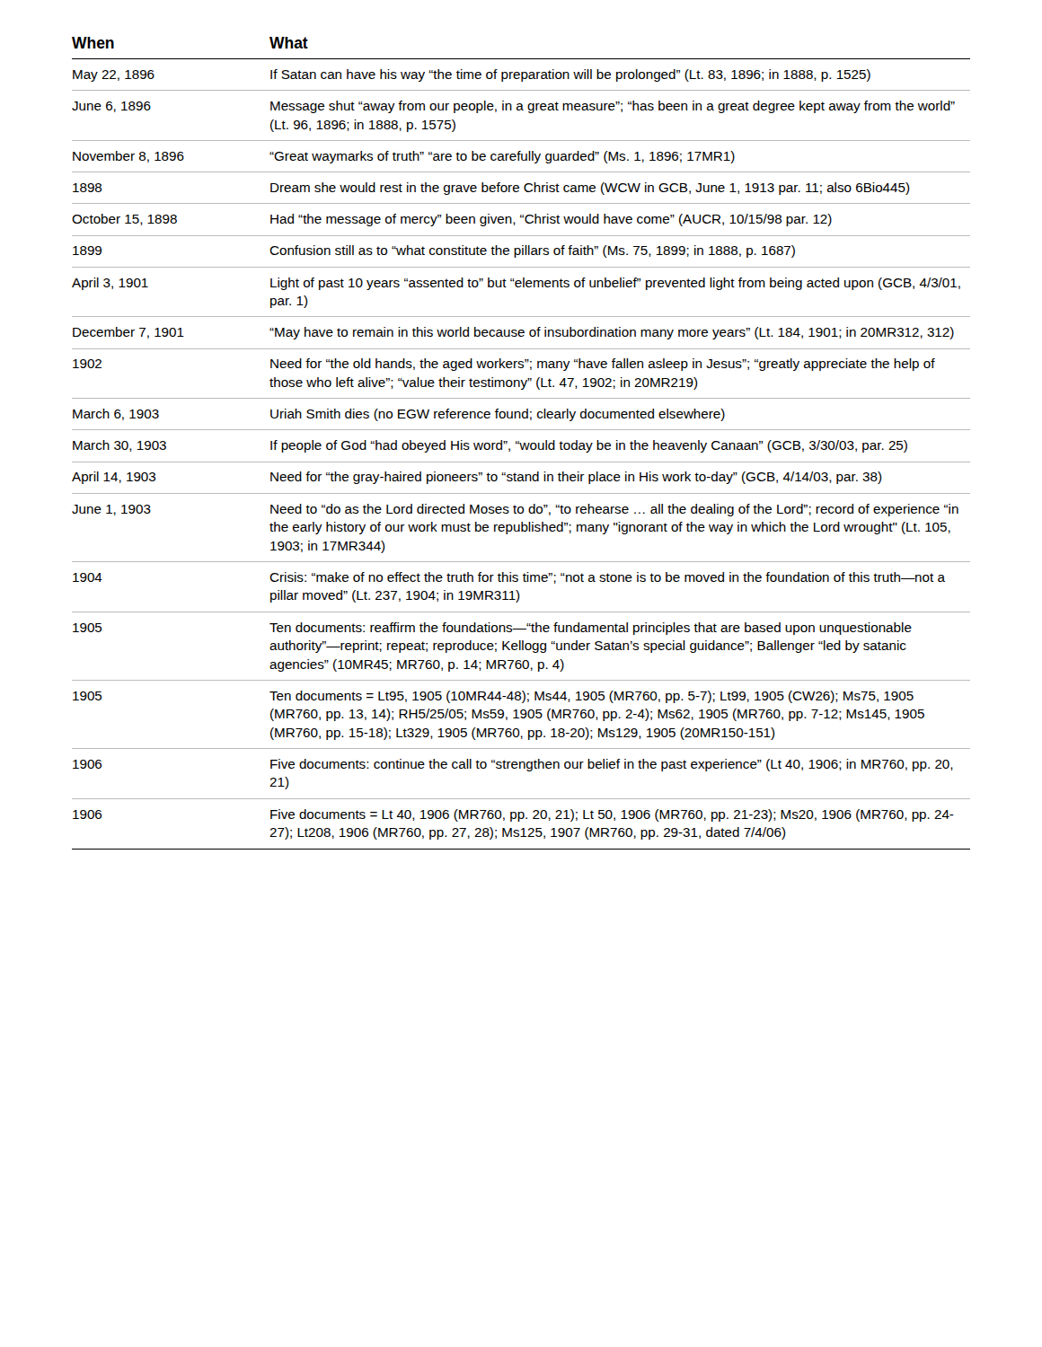| When | What |
| --- | --- |
| May 22, 1896 | If Satan can have his way “the time of preparation will be prolonged” (Lt. 83, 1896; in 1888, p. 1525) |
| June 6, 1896 | Message shut “away from our people, in a great measure”; “has been in a great degree kept away from the world” (Lt. 96, 1896; in 1888, p. 1575) |
| November 8, 1896 | “Great waymarks of truth” “are to be carefully guarded” (Ms. 1, 1896; 17MR1) |
| 1898 | Dream she would rest in the grave before Christ came (WCW in GCB, June 1, 1913 par. 11; also 6Bio445) |
| October 15, 1898 | Had “the message of mercy” been given, “Christ would have come” (AUCR, 10/15/98 par. 12) |
| 1899 | Confusion still as to “what constitute the pillars of faith” (Ms. 75, 1899; in 1888, p. 1687) |
| April 3, 1901 | Light of past 10 years “assented to” but “elements of unbelief” prevented light from being acted upon (GCB, 4/3/01, par. 1) |
| December 7, 1901 | “May have to remain in this world because of insubordination many more years” (Lt. 184, 1901; in 20MR312, 312) |
| 1902 | Need for “the old hands, the aged workers”; many “have fallen asleep in Jesus”; “greatly appreciate the help of those who left alive”; “value their testimony” (Lt. 47, 1902; in 20MR219) |
| March 6, 1903 | Uriah Smith dies (no EGW reference found; clearly documented elsewhere) |
| March 30, 1903 | If people of God “had obeyed His word”, “would today be in the heavenly Canaan” (GCB, 3/30/03, par. 25) |
| April 14, 1903 | Need for “the gray-haired pioneers” to “stand in their place in His work to-day” (GCB, 4/14/03, par. 38) |
| June 1, 1903 | Need to “do as the Lord directed Moses to do”, “to rehearse … all the dealing of the Lord”; record of experience “in the early history of our work must be republished”; many "ignorant of the way in which the Lord wrought" (Lt. 105, 1903; in 17MR344) |
| 1904 | Crisis: “make of no effect the truth for this time”; “not a stone is to be moved in the foundation of this truth—not a pillar moved” (Lt. 237, 1904; in 19MR311) |
| 1905 | Ten documents: reaffirm the foundations—“the fundamental principles that are based upon unquestionable authority”—reprint; repeat; reproduce; Kellogg “under Satan’s special guidance”; Ballenger “led by satanic agencies” (10MR45; MR760, p. 14; MR760, p. 4) |
| 1905 | Ten documents = Lt95, 1905 (10MR44-48); Ms44, 1905 (MR760, pp. 5-7); Lt99, 1905 (CW26); Ms75, 1905 (MR760, pp. 13, 14); RH5/25/05; Ms59, 1905 (MR760, pp. 2-4); Ms62, 1905 (MR760, pp. 7-12; Ms145, 1905 (MR760, pp. 15-18); Lt329, 1905 (MR760, pp. 18-20); Ms129, 1905 (20MR150-151) |
| 1906 | Five documents: continue the call to “strengthen our belief in the past experience” (Lt 40, 1906; in MR760, pp. 20, 21) |
| 1906 | Five documents = Lt 40, 1906 (MR760, pp. 20, 21); Lt 50, 1906 (MR760, pp. 21-23); Ms20, 1906 (MR760, pp. 24-27); Lt208, 1906 (MR760, pp. 27, 28); Ms125, 1907 (MR760, pp. 29-31, dated 7/4/06) |